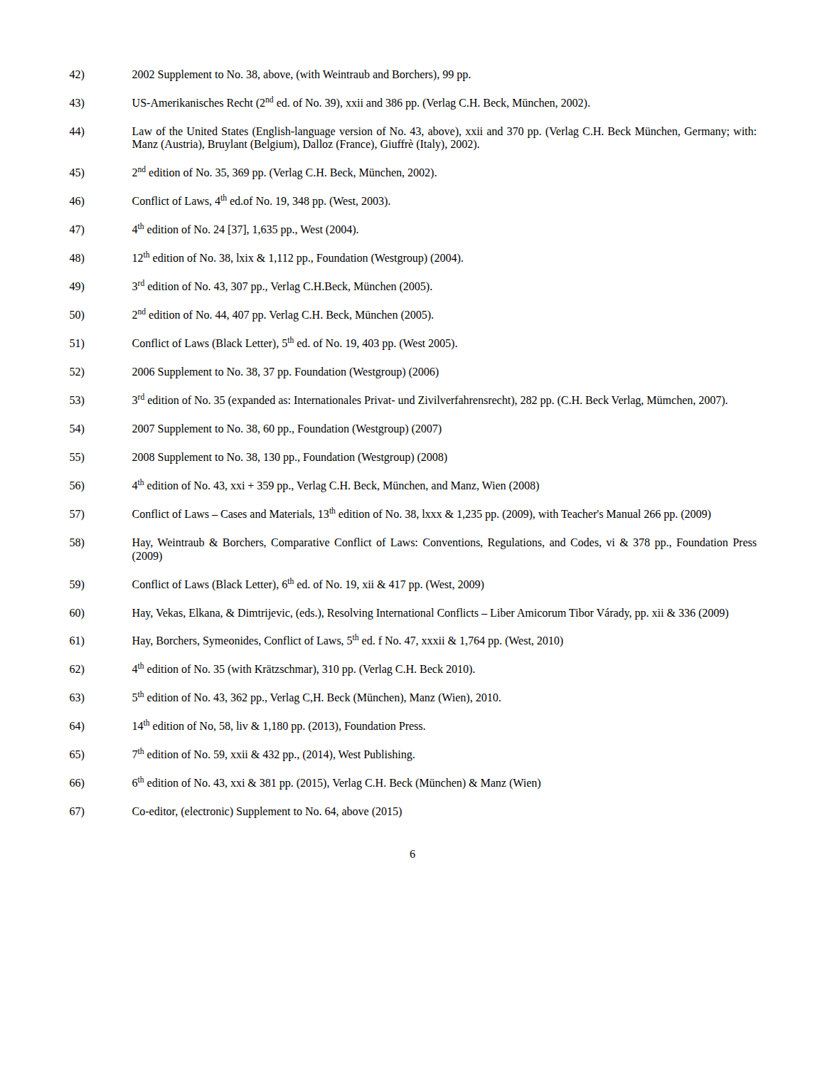42)
2002 Supplement to No. 38, above, (with Weintraub and Borchers), 99 pp.
43)
US-Amerikanisches Recht (2nd ed. of No. 39), xxii and 386 pp. (Verlag C.H. Beck, München, 2002).
44)
Law of the United States (English-language version of No. 43, above), xxii and 370 pp. (Verlag C.H. Beck München, Germany; with: Manz (Austria), Bruylant (Belgium), Dalloz (France), Giuffrè (Italy), 2002).
45)
2nd edition of No. 35, 369 pp. (Verlag C.H. Beck, München, 2002).
46)
Conflict of Laws, 4th ed.of No. 19, 348 pp. (West, 2003).
47)
4th edition of No. 24 [37], 1,635 pp., West (2004).
48)
12th edition of No. 38, lxix & 1,112 pp., Foundation (Westgroup) (2004).
49)
3rd edition of No. 43, 307 pp., Verlag C.H.Beck, München (2005).
50)
2nd edition of No. 44, 407 pp. Verlag C.H. Beck, München (2005).
51)
Conflict of Laws (Black Letter), 5th ed. of No. 19, 403 pp. (West 2005).
52)
2006 Supplement to No. 38, 37 pp. Foundation (Westgroup) (2006)
53)
3rd edition of No. 35 (expanded as: Internationales Privat- und Zivilverfahrensrecht), 282 pp. (C.H. Beck Verlag, Mümchen, 2007).
54)
2007 Supplement to No. 38, 60 pp., Foundation (Westgroup) (2007)
55)
2008 Supplement to No. 38, 130 pp., Foundation (Westgroup) (2008)
56)
4th edition of No. 43, xxi + 359 pp., Verlag C.H. Beck, München, and Manz, Wien (2008)
57)
Conflict of Laws – Cases and Materials, 13th edition of No. 38, lxxx & 1,235 pp. (2009), with Teacher's Manual 266 pp. (2009)
58)
Hay, Weintraub & Borchers, Comparative Conflict of Laws: Conventions, Regulations, and Codes, vi & 378 pp., Foundation Press (2009)
59)
Conflict of Laws (Black Letter), 6th ed. of No. 19, xii & 417 pp. (West, 2009)
60)
Hay, Vekas, Elkana, & Dimtrijevic, (eds.), Resolving International Conflicts – Liber Amicorum Tibor Várady, pp. xii & 336 (2009)
61)
Hay, Borchers, Symeonides, Conflict of Laws, 5th ed. f No. 47, xxxii & 1,764 pp. (West, 2010)
62)
4th edition of No. 35 (with Krätzschmar), 310 pp. (Verlag C.H. Beck 2010).
63)
5th edition of No. 43, 362 pp., Verlag C,H. Beck (München), Manz (Wien), 2010.
64)
14th edition of No, 58, liv & 1,180 pp. (2013), Foundation Press.
65)
7th edition of No. 59, xxii & 432 pp., (2014), West Publishing.
66)
6th edition of No. 43, xxi & 381 pp. (2015), Verlag C.H. Beck (München) & Manz (Wien)
67)
Co-editor, (electronic) Supplement to No. 64, above (2015)
6